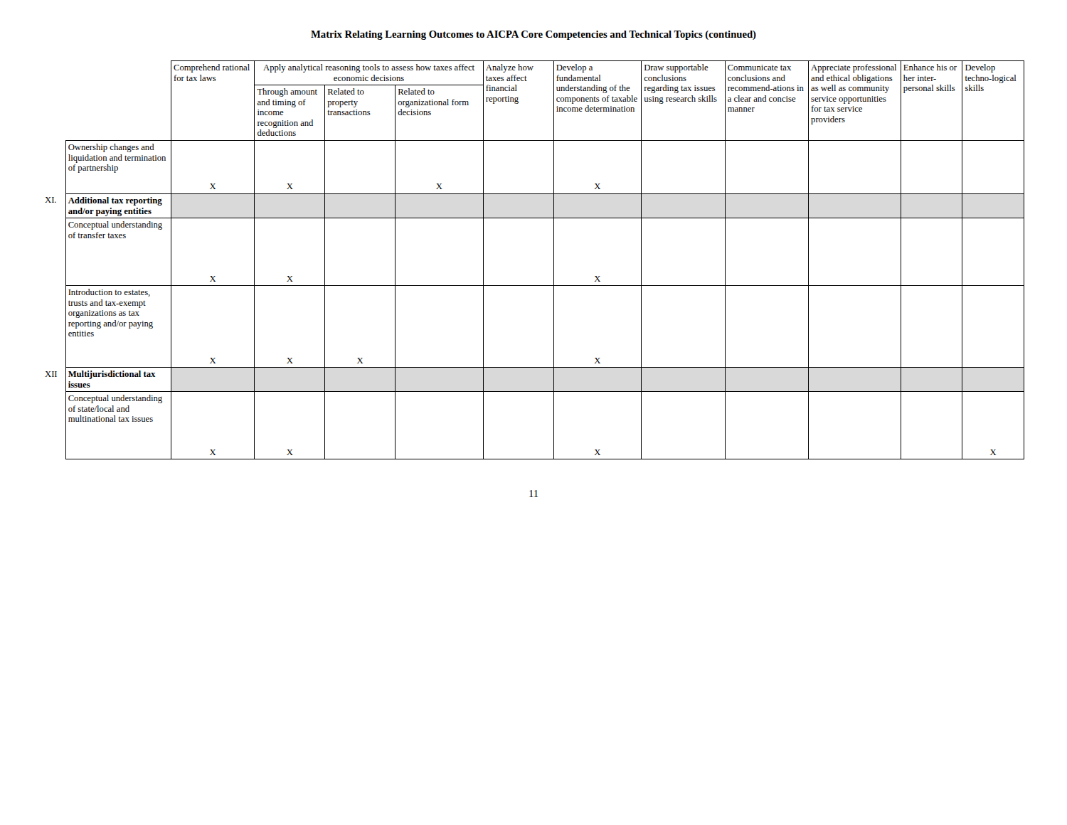Matrix Relating Learning Outcomes to AICPA Core Competencies and Technical Topics (continued)
| | | Comprehend rational for tax laws | Apply analytical reasoning tools to assess how taxes affect economic decisions | Analyze how taxes affect financial reporting | Develop a fundamental understanding of the components of taxable income determination | Draw supportable conclusions regarding tax issues using research skills | Communicate tax conclusions and recommend-ations in a clear and concise manner | Appreciate professional and ethical obligations as well as community service opportunities for tax service providers | Enhance his or her inter-personal skills | Develop techno-logical skills |
| --- | --- | --- | --- | --- | --- | --- | --- | --- | --- | --- |
| | | Through amount and timing of income recognition and deductions | Related to property transactions | Related to organizational form decisions |
| | Ownership changes and liquidation and termination of partnership | X | X | | X | | X | | | | | |
| XI. | Additional tax reporting and/or paying entities | | | | | | | | | | | |
| | Conceptual understanding of transfer taxes | X | X | | | | X | | | | | |
| | Introduction to estates, trusts and tax-exempt organizations as tax reporting and/or paying entities | X | X | X | | | X | | | | | |
| XII | Multijurisdictional tax issues | | | | | | | | | | | |
| | Conceptual understanding of state/local and multinational tax issues | X | X | | | | X | | | | | X |
11